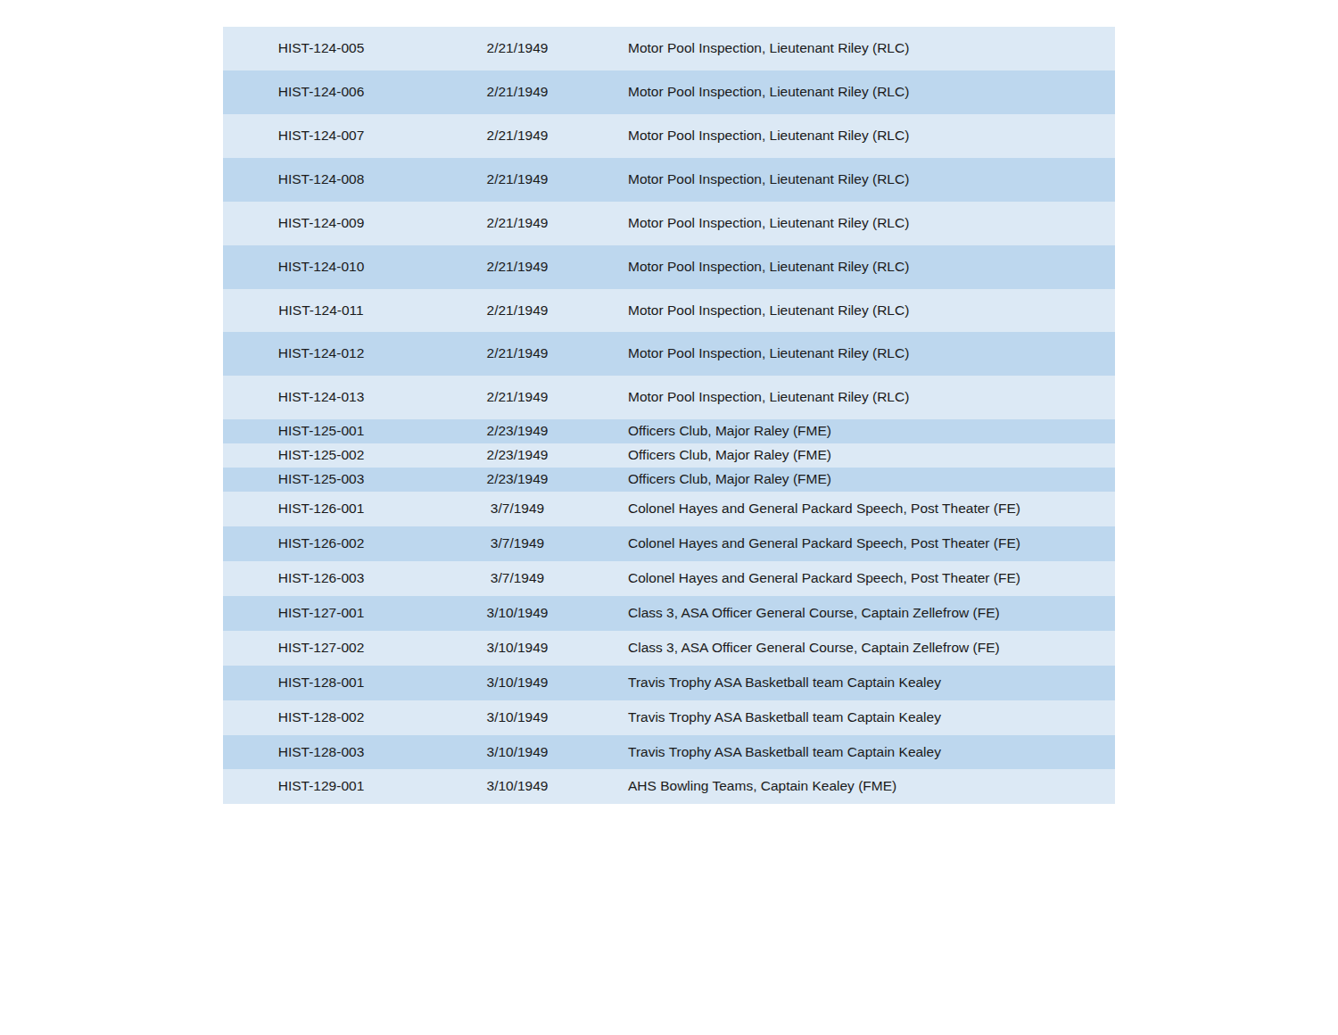| HIST-124-005 | 2/21/1949 | Motor Pool Inspection, Lieutenant Riley (RLC) |
| HIST-124-006 | 2/21/1949 | Motor Pool Inspection, Lieutenant Riley (RLC) |
| HIST-124-007 | 2/21/1949 | Motor Pool Inspection, Lieutenant Riley (RLC) |
| HIST-124-008 | 2/21/1949 | Motor Pool Inspection, Lieutenant Riley (RLC) |
| HIST-124-009 | 2/21/1949 | Motor Pool Inspection, Lieutenant Riley (RLC) |
| HIST-124-010 | 2/21/1949 | Motor Pool Inspection, Lieutenant Riley (RLC) |
| HIST-124-011 | 2/21/1949 | Motor Pool Inspection, Lieutenant Riley (RLC) |
| HIST-124-012 | 2/21/1949 | Motor Pool Inspection, Lieutenant Riley (RLC) |
| HIST-124-013 | 2/21/1949 | Motor Pool Inspection, Lieutenant Riley (RLC) |
| HIST-125-001 | 2/23/1949 | Officers Club, Major Raley (FME) |
| HIST-125-002 | 2/23/1949 | Officers Club, Major Raley (FME) |
| HIST-125-003 | 2/23/1949 | Officers Club, Major Raley (FME) |
| HIST-126-001 | 3/7/1949 | Colonel Hayes and General Packard Speech, Post Theater (FE) |
| HIST-126-002 | 3/7/1949 | Colonel Hayes and General Packard Speech, Post Theater (FE) |
| HIST-126-003 | 3/7/1949 | Colonel Hayes and General Packard Speech, Post Theater (FE) |
| HIST-127-001 | 3/10/1949 | Class 3, ASA Officer General Course, Captain Zellefrow (FE) |
| HIST-127-002 | 3/10/1949 | Class 3, ASA Officer General Course, Captain Zellefrow (FE) |
| HIST-128-001 | 3/10/1949 | Travis Trophy ASA Basketball team Captain Kealey |
| HIST-128-002 | 3/10/1949 | Travis Trophy ASA Basketball team Captain Kealey |
| HIST-128-003 | 3/10/1949 | Travis Trophy ASA Basketball team Captain Kealey |
| HIST-129-001 | 3/10/1949 | AHS Bowling Teams, Captain Kealey (FME) |